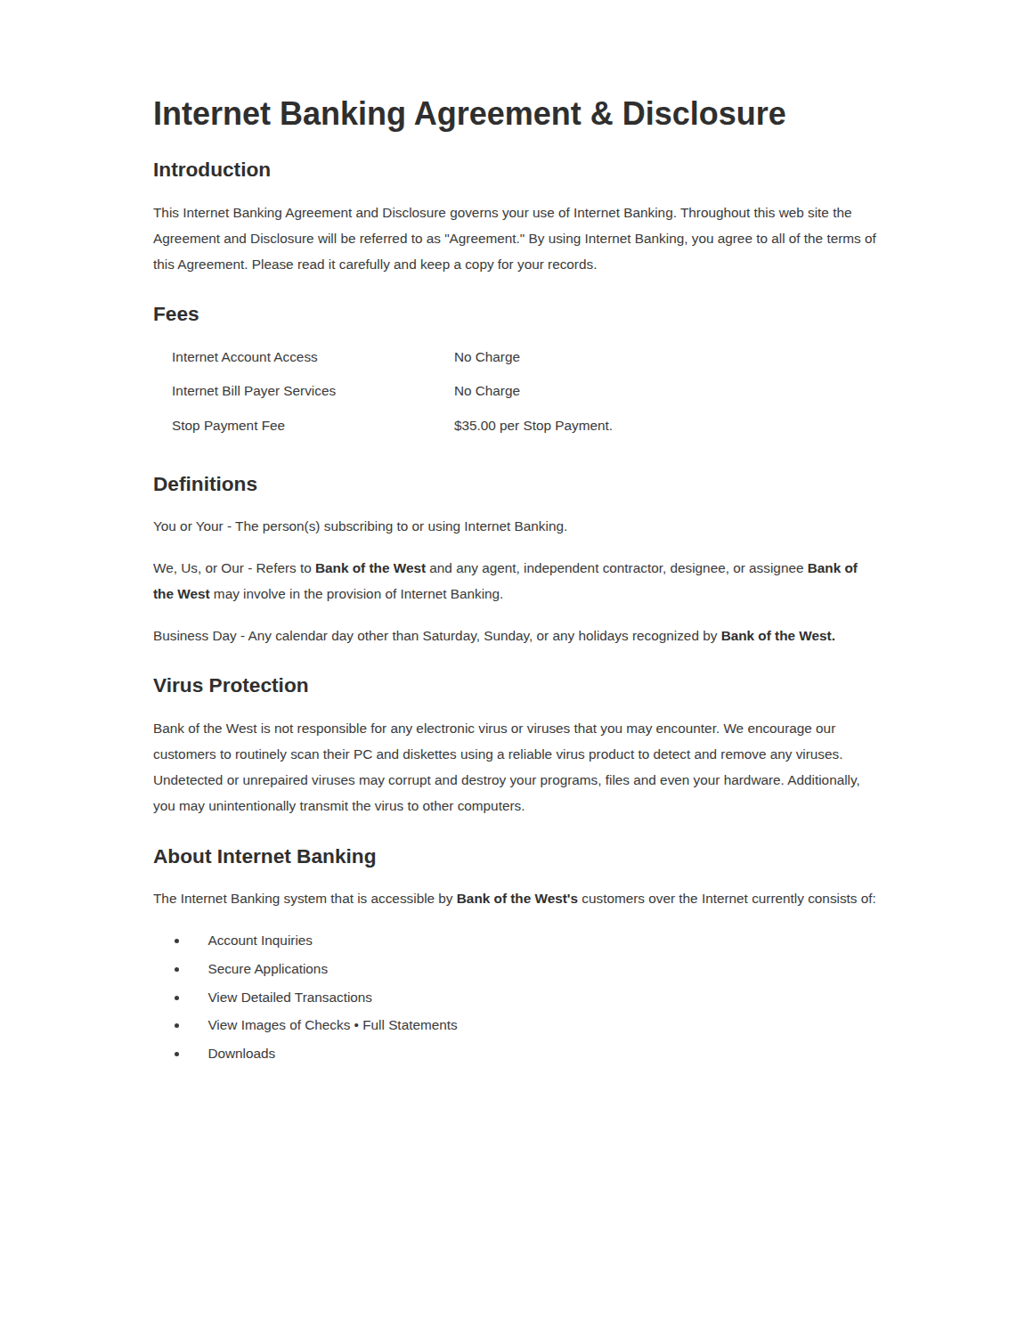Internet Banking Agreement & Disclosure
Introduction
This Internet Banking Agreement and Disclosure governs your use of Internet Banking. Throughout this web site the Agreement and Disclosure will be referred to as "Agreement." By using Internet Banking, you agree to all of the terms of this Agreement. Please read it carefully and keep a copy for your records.
Fees
| Internet Account Access | No Charge |
| Internet Bill Payer Services | No Charge |
| Stop Payment Fee | $35.00 per Stop Payment. |
Definitions
You or Your - The person(s) subscribing to or using Internet Banking.
We, Us, or Our - Refers to Bank of the West and any agent, independent contractor, designee, or assignee Bank of the West may involve in the provision of Internet Banking.
Business Day - Any calendar day other than Saturday, Sunday, or any holidays recognized by Bank of the West.
Virus Protection
Bank of the West is not responsible for any electronic virus or viruses that you may encounter. We encourage our customers to routinely scan their PC and diskettes using a reliable virus product to detect and remove any viruses. Undetected or unrepaired viruses may corrupt and destroy your programs, files and even your hardware. Additionally, you may unintentionally transmit the virus to other computers.
About Internet Banking
The Internet Banking system that is accessible by Bank of the West's customers over the Internet currently consists of:
Account Inquiries
Secure Applications
View Detailed Transactions
View Images of Checks • Full Statements
Downloads